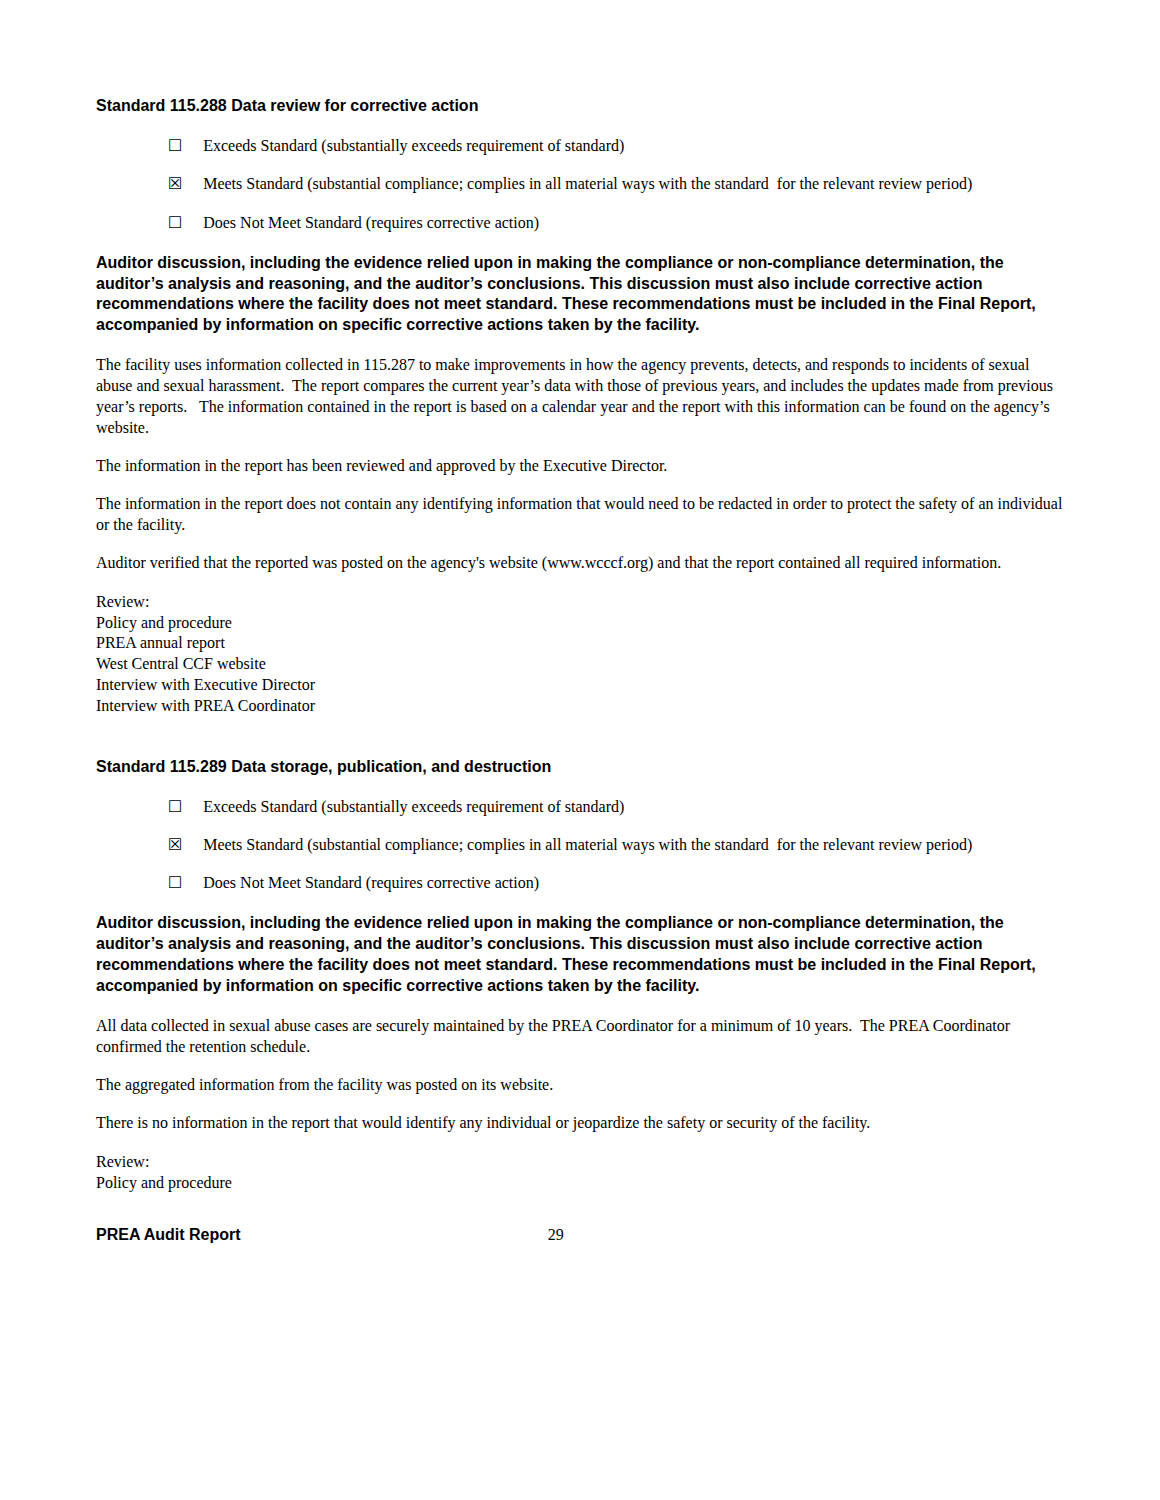Standard 115.288 Data review for corrective action
☐ Exceeds Standard (substantially exceeds requirement of standard)
☒ Meets Standard (substantial compliance; complies in all material ways with the standard for the relevant review period)
☐ Does Not Meet Standard (requires corrective action)
Auditor discussion, including the evidence relied upon in making the compliance or non-compliance determination, the auditor’s analysis and reasoning, and the auditor’s conclusions. This discussion must also include corrective action recommendations where the facility does not meet standard. These recommendations must be included in the Final Report, accompanied by information on specific corrective actions taken by the facility.
The facility uses information collected in 115.287 to make improvements in how the agency prevents, detects, and responds to incidents of sexual abuse and sexual harassment. The report compares the current year’s data with those of previous years, and includes the updates made from previous year’s reports. The information contained in the report is based on a calendar year and the report with this information can be found on the agency’s website.
The information in the report has been reviewed and approved by the Executive Director.
The information in the report does not contain any identifying information that would need to be redacted in order to protect the safety of an individual or the facility.
Auditor verified that the reported was posted on the agency's website (www.wcccf.org) and that the report contained all required information.
Review:
Policy and procedure
PREA annual report
West Central CCF website
Interview with Executive Director
Interview with PREA Coordinator
Standard 115.289 Data storage, publication, and destruction
☐ Exceeds Standard (substantially exceeds requirement of standard)
☒ Meets Standard (substantial compliance; complies in all material ways with the standard for the relevant review period)
☐ Does Not Meet Standard (requires corrective action)
Auditor discussion, including the evidence relied upon in making the compliance or non-compliance determination, the auditor’s analysis and reasoning, and the auditor’s conclusions. This discussion must also include corrective action recommendations where the facility does not meet standard. These recommendations must be included in the Final Report, accompanied by information on specific corrective actions taken by the facility.
All data collected in sexual abuse cases are securely maintained by the PREA Coordinator for a minimum of 10 years. The PREA Coordinator confirmed the retention schedule.
The aggregated information from the facility was posted on its website.
There is no information in the report that would identify any individual or jeopardize the safety or security of the facility.
Review:
Policy and procedure
PREA Audit Report 29